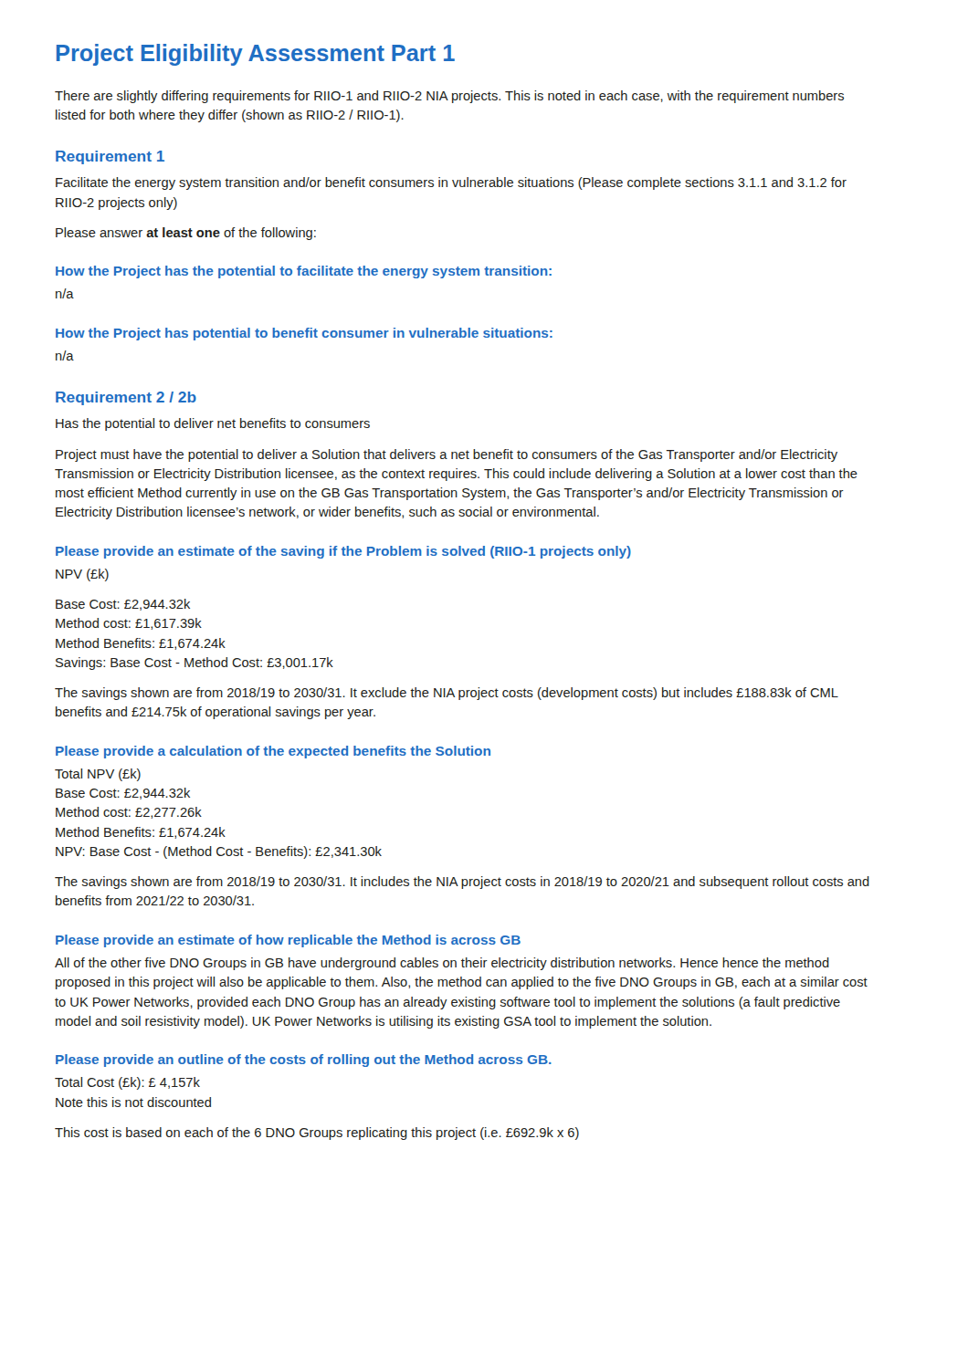Project Eligibility Assessment Part 1
There are slightly differing requirements for RIIO-1 and RIIO-2 NIA projects. This is noted in each case, with the requirement numbers listed for both where they differ (shown as RIIO-2 / RIIO-1).
Requirement 1
Facilitate the energy system transition and/or benefit consumers in vulnerable situations (Please complete sections 3.1.1 and 3.1.2 for RIIO-2 projects only)
Please answer at least one of the following:
How the Project has the potential to facilitate the energy system transition:
n/a
How the Project has potential to benefit consumer in vulnerable situations:
n/a
Requirement 2 / 2b
Has the potential to deliver net benefits to consumers
Project must have the potential to deliver a Solution that delivers a net benefit to consumers of the Gas Transporter and/or Electricity Transmission or Electricity Distribution licensee, as the context requires. This could include delivering a Solution at a lower cost than the most efficient Method currently in use on the GB Gas Transportation System, the Gas Transporter’s and/or Electricity Transmission or Electricity Distribution licensee’s network, or wider benefits, such as social or environmental.
Please provide an estimate of the saving if the Problem is solved (RIIO-1 projects only)
NPV (£k)
Base Cost: £2,944.32k
Method cost: £1,617.39k
Method Benefits: £1,674.24k
Savings: Base Cost - Method Cost: £3,001.17k
The savings shown are from 2018/19 to 2030/31. It exclude the NIA project costs (development costs) but includes £188.83k of CML benefits and £214.75k of operational savings per year.
Please provide a calculation of the expected benefits the Solution
Total NPV (£k)
Base Cost: £2,944.32k
Method cost: £2,277.26k
Method Benefits: £1,674.24k
NPV: Base Cost - (Method Cost - Benefits): £2,341.30k
The savings shown are from 2018/19 to 2030/31. It includes the NIA project costs in 2018/19 to 2020/21 and subsequent rollout costs and benefits from 2021/22 to 2030/31.
Please provide an estimate of how replicable the Method is across GB
All of the other five DNO Groups in GB have underground cables on their electricity distribution networks. Hence hence the method proposed in this project will also be applicable to them. Also, the method can applied to the five DNO Groups in GB, each at a similar cost to UK Power Networks, provided each DNO Group has an already existing software tool to implement the solutions (a fault predictive model and soil resistivity model). UK Power Networks is utilising its existing GSA tool to implement the solution.
Please provide an outline of the costs of rolling out the Method across GB.
Total Cost (£k): £ 4,157k
Note this is not discounted
This cost is based on each of the 6 DNO Groups replicating this project (i.e. £692.9k x 6)